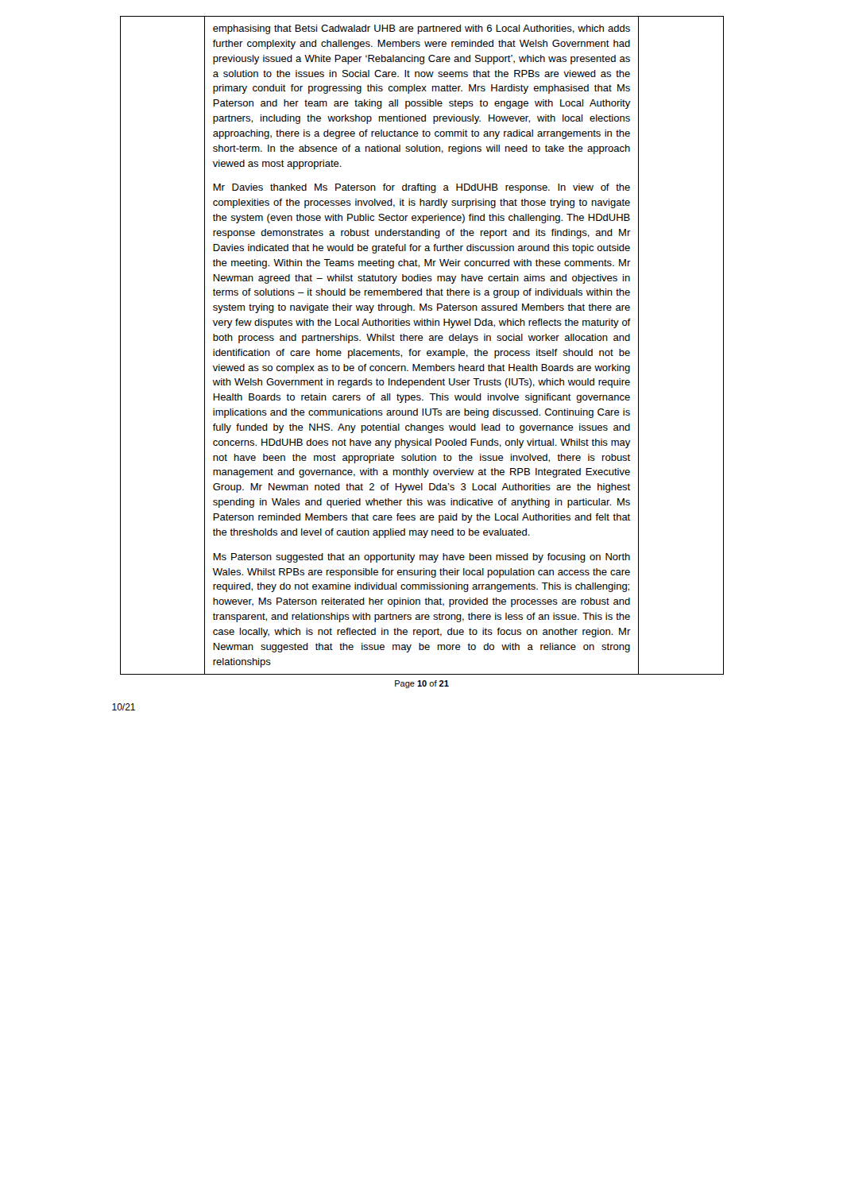| | emphasising that Betsi Cadwaladr UHB are partnered with 6 Local Authorities, which adds further complexity and challenges. Members were reminded that Welsh Government had previously issued a White Paper ‘Rebalancing Care and Support’, which was presented as a solution to the issues in Social Care. It now seems that the RPBs are viewed as the primary conduit for progressing this complex matter. Mrs Hardisty emphasised that Ms Paterson and her team are taking all possible steps to engage with Local Authority partners, including the workshop mentioned previously. However, with local elections approaching, there is a degree of reluctance to commit to any radical arrangements in the short-term. In the absence of a national solution, regions will need to take the approach viewed as most appropriate. Mr Davies thanked Ms Paterson for drafting a HDdUHB response. In view of the complexities of the processes involved, it is hardly surprising that those trying to navigate the system (even those with Public Sector experience) find this challenging. The HDdUHB response demonstrates a robust understanding of the report and its findings, and Mr Davies indicated that he would be grateful for a further discussion around this topic outside the meeting. Within the Teams meeting chat, Mr Weir concurred with these comments. Mr Newman agreed that – whilst statutory bodies may have certain aims and objectives in terms of solutions – it should be remembered that there is a group of individuals within the system trying to navigate their way through. Ms Paterson assured Members that there are very few disputes with the Local Authorities within Hywel Dda, which reflects the maturity of both process and partnerships. Whilst there are delays in social worker allocation and identification of care home placements, for example, the process itself should not be viewed as so complex as to be of concern. Members heard that Health Boards are working with Welsh Government in regards to Independent User Trusts (IUTs), which would require Health Boards to retain carers of all types. This would involve significant governance implications and the communications around IUTs are being discussed. Continuing Care is fully funded by the NHS. Any potential changes would lead to governance issues and concerns. HDdUHB does not have any physical Pooled Funds, only virtual. Whilst this may not have been the most appropriate solution to the issue involved, there is robust management and governance, with a monthly overview at the RPB Integrated Executive Group. Mr Newman noted that 2 of Hywel Dda’s 3 Local Authorities are the highest spending in Wales and queried whether this was indicative of anything in particular. Ms Paterson reminded Members that care fees are paid by the Local Authorities and felt that the thresholds and level of caution applied may need to be evaluated. Ms Paterson suggested that an opportunity may have been missed by focusing on North Wales. Whilst RPBs are responsible for ensuring their local population can access the care required, they do not examine individual commissioning arrangements. This is challenging; however, Ms Paterson reiterated her opinion that, provided the processes are robust and transparent, and relationships with partners are strong, there is less of an issue. This is the case locally, which is not reflected in the report, due to its focus on another region. Mr Newman suggested that the issue may be more to do with a reliance on strong relationships | |
Page 10 of 21
10/21